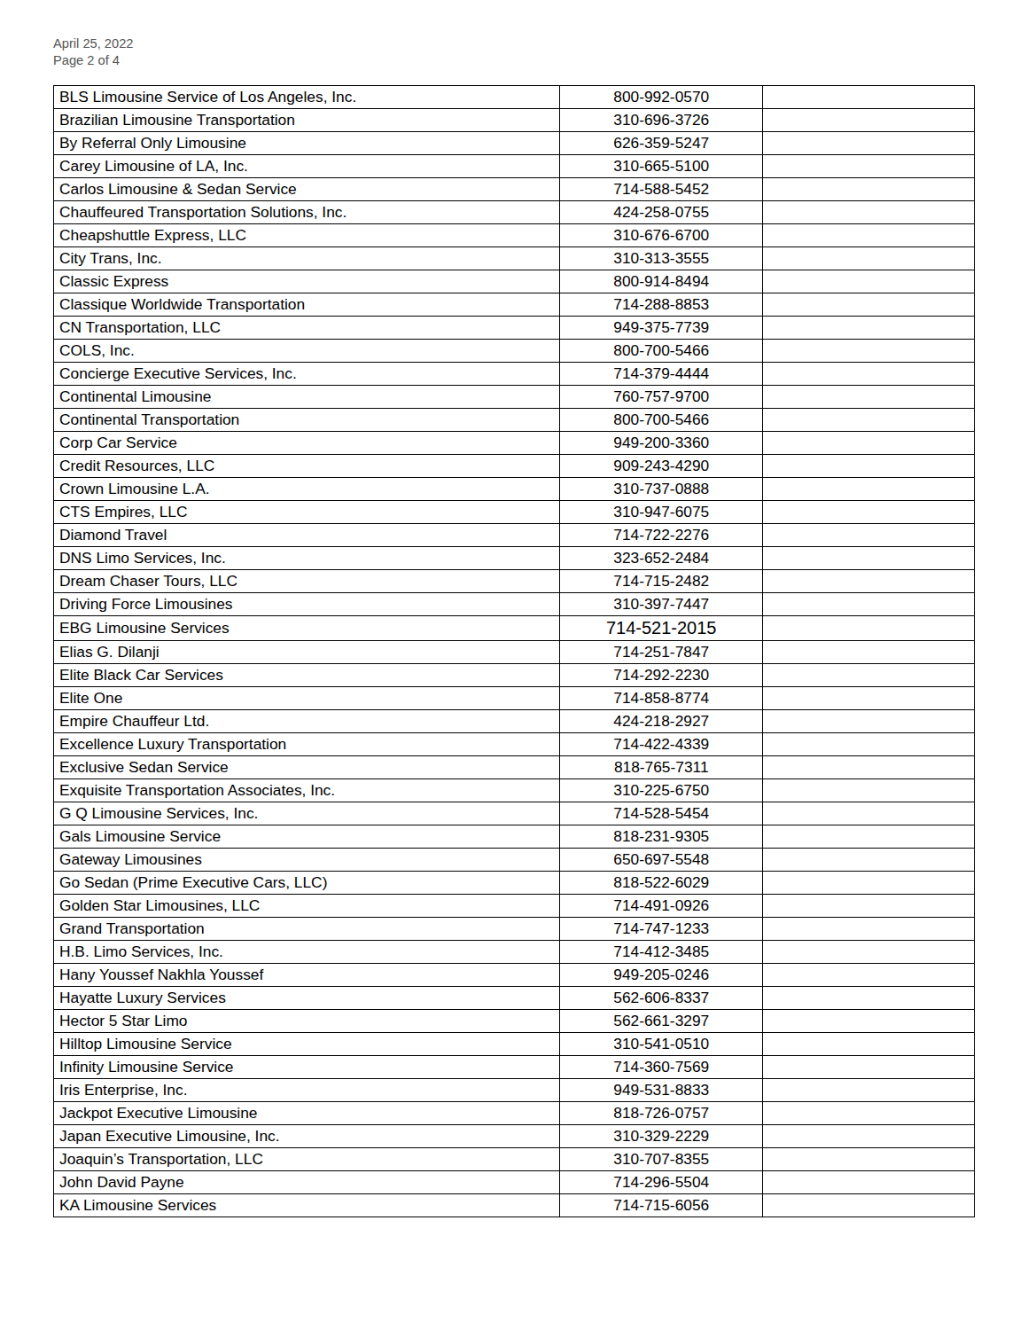April 25, 2022
Page 2 of 4
| BLS Limousine Service of Los Angeles, Inc. | 800-992-0570 | |
| Brazilian Limousine Transportation | 310-696-3726 | |
| By Referral Only Limousine | 626-359-5247 | |
| Carey Limousine of LA, Inc. | 310-665-5100 | |
| Carlos Limousine & Sedan Service | 714-588-5452 | |
| Chauffeured Transportation Solutions, Inc. | 424-258-0755 | |
| Cheapshuttle Express, LLC | 310-676-6700 | |
| City Trans, Inc. | 310-313-3555 | |
| Classic Express | 800-914-8494 | |
| Classique Worldwide Transportation | 714-288-8853 | |
| CN Transportation, LLC | 949-375-7739 | |
| COLS, Inc. | 800-700-5466 | |
| Concierge Executive Services, Inc. | 714-379-4444 | |
| Continental Limousine | 760-757-9700 | |
| Continental Transportation | 800-700-5466 | |
| Corp Car Service | 949-200-3360 | |
| Credit Resources, LLC | 909-243-4290 | |
| Crown Limousine L.A. | 310-737-0888 | |
| CTS Empires, LLC | 310-947-6075 | |
| Diamond Travel | 714-722-2276 | |
| DNS Limo Services, Inc. | 323-652-2484 | |
| Dream Chaser Tours, LLC | 714-715-2482 | |
| Driving Force Limousines | 310-397-7447 | |
| EBG Limousine Services | 714-521-2015 | |
| Elias G. Dilanji | 714-251-7847 | |
| Elite Black Car Services | 714-292-2230 | |
| Elite One | 714-858-8774 | |
| Empire Chauffeur Ltd. | 424-218-2927 | |
| Excellence Luxury Transportation | 714-422-4339 | |
| Exclusive Sedan Service | 818-765-7311 | |
| Exquisite Transportation Associates, Inc. | 310-225-6750 | |
| G Q Limousine Services, Inc. | 714-528-5454 | |
| Gals Limousine Service | 818-231-9305 | |
| Gateway Limousines | 650-697-5548 | |
| Go Sedan (Prime Executive Cars, LLC) | 818-522-6029 | |
| Golden Star Limousines, LLC | 714-491-0926 | |
| Grand Transportation | 714-747-1233 | |
| H.B. Limo Services, Inc. | 714-412-3485 | |
| Hany Youssef Nakhla Youssef | 949-205-0246 | |
| Hayatte Luxury Services | 562-606-8337 | |
| Hector 5 Star Limo | 562-661-3297 | |
| Hilltop Limousine Service | 310-541-0510 | |
| Infinity Limousine Service | 714-360-7569 | |
| Iris Enterprise, Inc. | 949-531-8833 | |
| Jackpot Executive Limousine | 818-726-0757 | |
| Japan Executive Limousine, Inc. | 310-329-2229 | |
| Joaquin’s Transportation, LLC | 310-707-8355 | |
| John David Payne | 714-296-5504 | |
| KA Limousine Services | 714-715-6056 | |